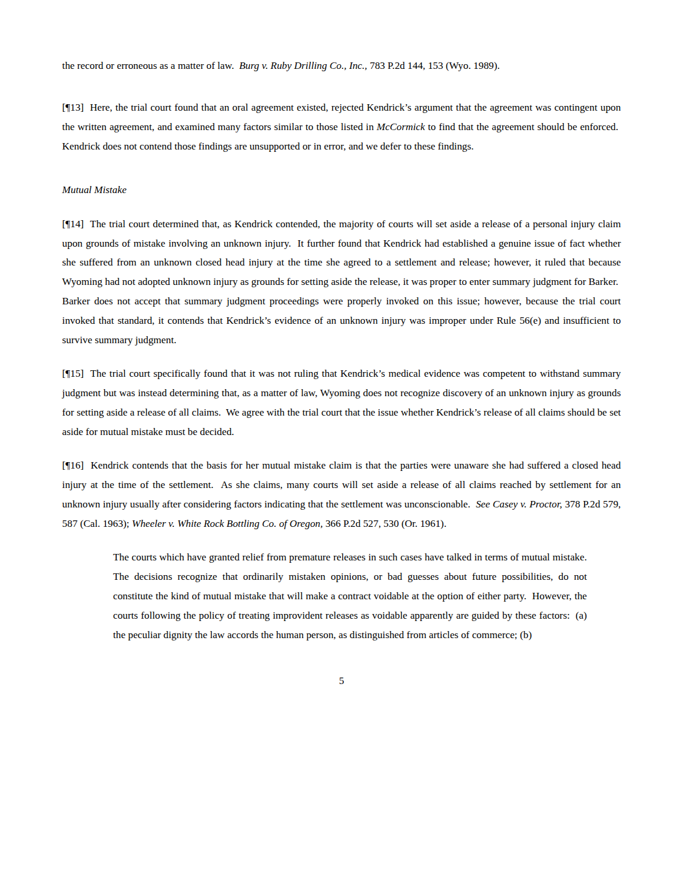the record or erroneous as a matter of law. Burg v. Ruby Drilling Co., Inc., 783 P.2d 144, 153 (Wyo. 1989).
[¶13] Here, the trial court found that an oral agreement existed, rejected Kendrick’s argument that the agreement was contingent upon the written agreement, and examined many factors similar to those listed in McCormick to find that the agreement should be enforced. Kendrick does not contend those findings are unsupported or in error, and we defer to these findings.
Mutual Mistake
[¶14] The trial court determined that, as Kendrick contended, the majority of courts will set aside a release of a personal injury claim upon grounds of mistake involving an unknown injury. It further found that Kendrick had established a genuine issue of fact whether she suffered from an unknown closed head injury at the time she agreed to a settlement and release; however, it ruled that because Wyoming had not adopted unknown injury as grounds for setting aside the release, it was proper to enter summary judgment for Barker. Barker does not accept that summary judgment proceedings were properly invoked on this issue; however, because the trial court invoked that standard, it contends that Kendrick’s evidence of an unknown injury was improper under Rule 56(e) and insufficient to survive summary judgment.
[¶15] The trial court specifically found that it was not ruling that Kendrick’s medical evidence was competent to withstand summary judgment but was instead determining that, as a matter of law, Wyoming does not recognize discovery of an unknown injury as grounds for setting aside a release of all claims. We agree with the trial court that the issue whether Kendrick’s release of all claims should be set aside for mutual mistake must be decided.
[¶16] Kendrick contends that the basis for her mutual mistake claim is that the parties were unaware she had suffered a closed head injury at the time of the settlement. As she claims, many courts will set aside a release of all claims reached by settlement for an unknown injury usually after considering factors indicating that the settlement was unconscionable. See Casey v. Proctor, 378 P.2d 579, 587 (Cal. 1963); Wheeler v. White Rock Bottling Co. of Oregon, 366 P.2d 527, 530 (Or. 1961).
The courts which have granted relief from premature releases in such cases have talked in terms of mutual mistake. The decisions recognize that ordinarily mistaken opinions, or bad guesses about future possibilities, do not constitute the kind of mutual mistake that will make a contract voidable at the option of either party. However, the courts following the policy of treating improvident releases as voidable apparently are guided by these factors: (a) the peculiar dignity the law accords the human person, as distinguished from articles of commerce; (b)
5